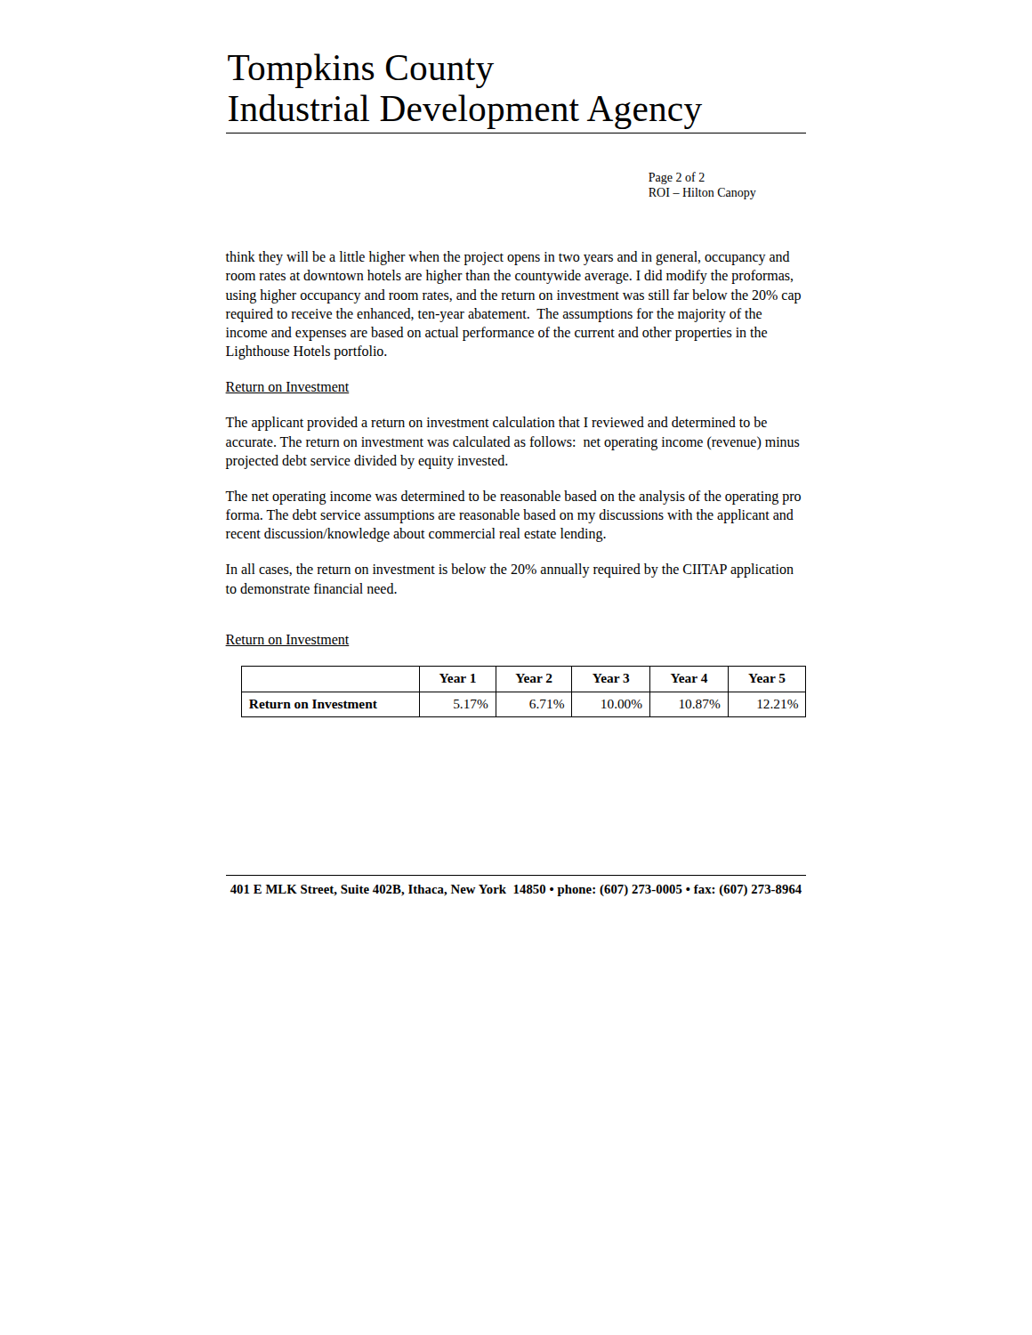Tompkins County Industrial Development Agency
Page 2 of 2
ROI – Hilton Canopy
think they will be a little higher when the project opens in two years and in general, occupancy and room rates at downtown hotels are higher than the countywide average. I did modify the proformas, using higher occupancy and room rates, and the return on investment was still far below the 20% cap required to receive the enhanced, ten-year abatement. The assumptions for the majority of the income and expenses are based on actual performance of the current and other properties in the Lighthouse Hotels portfolio.
Return on Investment
The applicant provided a return on investment calculation that I reviewed and determined to be accurate. The return on investment was calculated as follows: net operating income (revenue) minus projected debt service divided by equity invested.
The net operating income was determined to be reasonable based on the analysis of the operating pro forma. The debt service assumptions are reasonable based on my discussions with the applicant and recent discussion/knowledge about commercial real estate lending.
In all cases, the return on investment is below the 20% annually required by the CIITAP application to demonstrate financial need.
Return on Investment
| | Year 1 | Year 2 | Year 3 | Year 4 | Year 5 |
| --- | --- | --- | --- | --- | --- |
| Return on Investment | 5.17% | 6.71% | 10.00% | 10.87% | 12.21% |
401 E MLK Street, Suite 402B, Ithaca, New York 14850 • phone: (607) 273-0005 • fax: (607) 273-8964